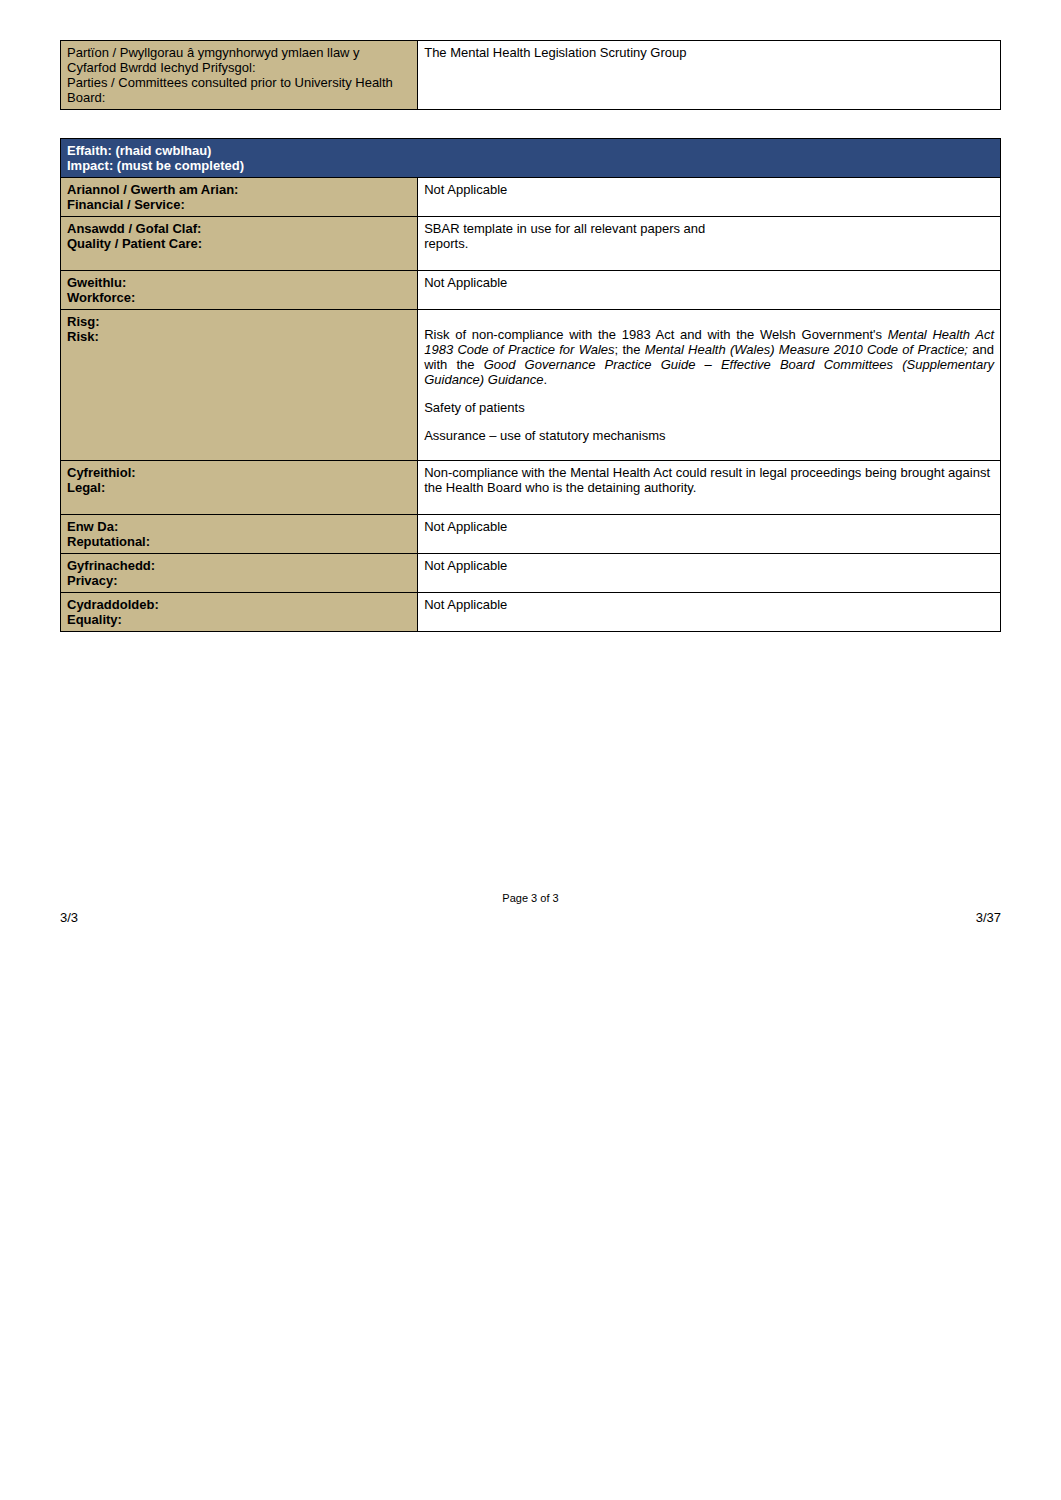| Partïon / Pwyllgorau â ymgynhorwyd ymlaen llaw y Cyfarfod Bwrdd Iechyd Prifysgol: Parties / Committees consulted prior to University Health Board: | The Mental Health Legislation Scrutiny Group |
| Effaith: (rhaid cwblhau) Impact: (must be completed) |
| Ariannol / Gwerth am Arian: Financial / Service: | Not Applicable |
| Ansawdd / Gofal Claf: Quality / Patient Care: | SBAR template in use for all relevant papers and reports. |
| Gweithlu: Workforce: | Not Applicable |
| Risg: Risk: | Risk of non-compliance with the 1983 Act and with the Welsh Government's Mental Health Act 1983 Code of Practice for Wales ; the Mental Health (Wales) Measure 2010 Code of Practice; and with the Good Governance Practice Guide – Effective Board Committees (Supplementary Guidance) Guidance . Safety of patients Assurance – use of statutory mechanisms |
| Cyfreithiol: Legal: | Non-compliance with the Mental Health Act could result in legal proceedings being brought against the Health Board who is the detaining authority. |
| Enw Da: Reputational: | Not Applicable |
| Gyfrinachedd: Privacy: | Not Applicable |
| Cydraddoldeb: Equality: | Not Applicable |
Page 3 of 3
3/3 3/37